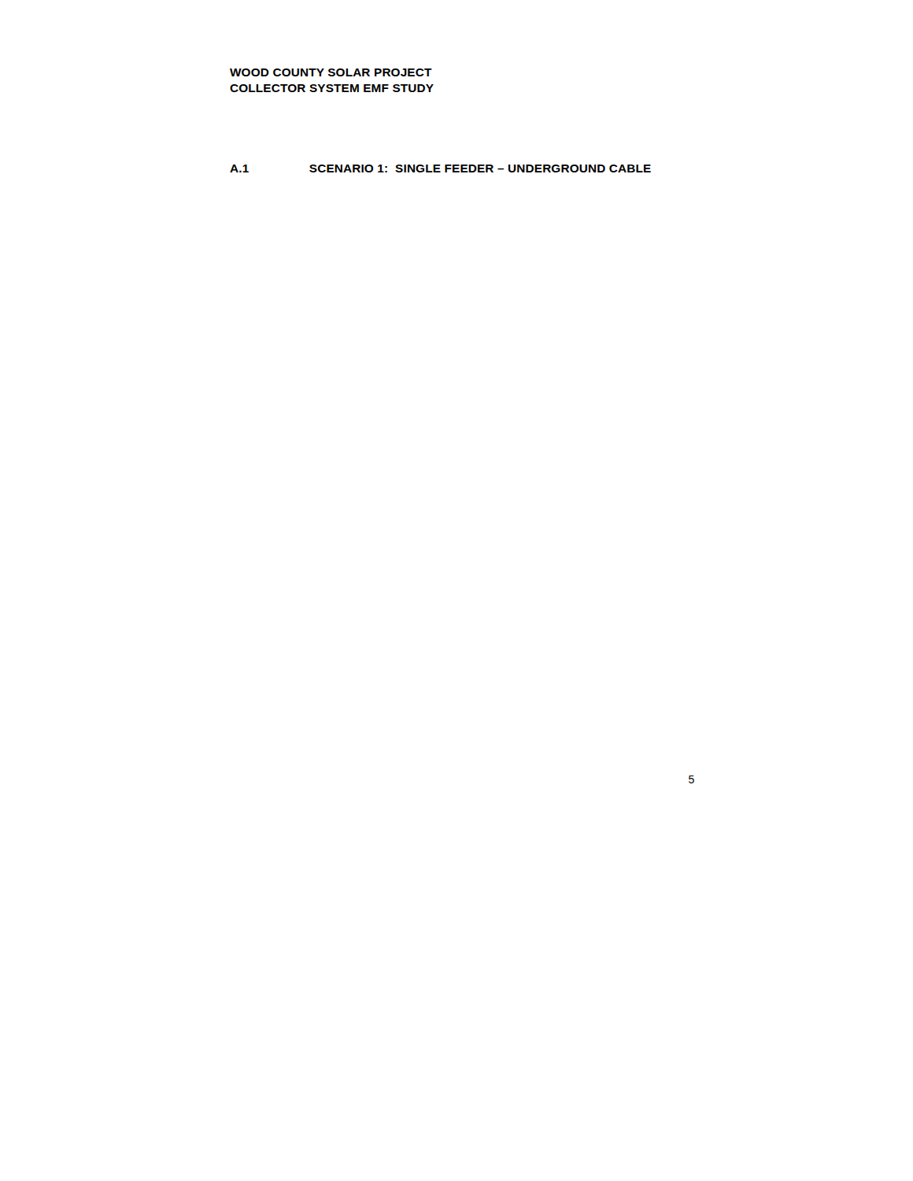WOOD COUNTY SOLAR PROJECT
COLLECTOR SYSTEM EMF STUDY
A.1 SCENARIO 1: SINGLE FEEDER – UNDERGROUND CABLE
5